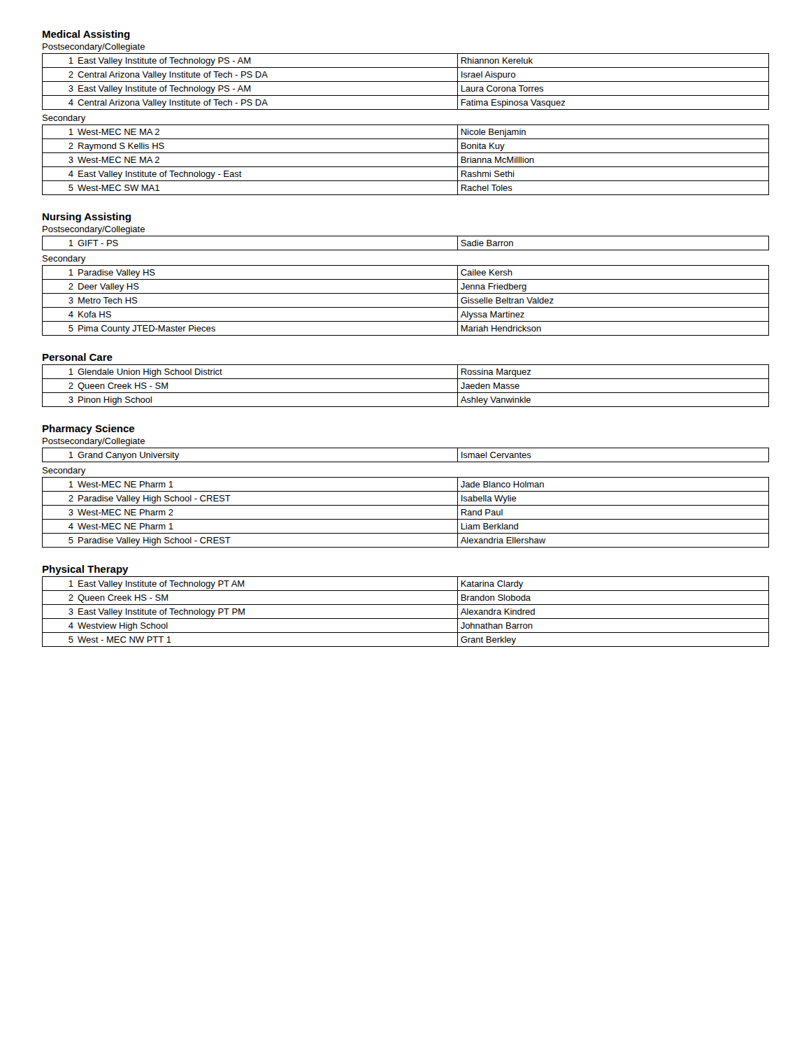Medical Assisting
Postsecondary/Collegiate
| 1 | East Valley Institute of Technology PS - AM | Rhiannon Kereluk |
| 2 | Central Arizona Valley Institute of Tech - PS DA | Israel Aispuro |
| 3 | East Valley Institute of Technology PS - AM | Laura Corona Torres |
| 4 | Central Arizona Valley Institute of Tech - PS DA | Fatima Espinosa Vasquez |
Secondary
| 1 | West-MEC NE MA 2 | Nicole Benjamin |
| 2 | Raymond S Kellis HS | Bonita Kuy |
| 3 | West-MEC NE MA 2 | Brianna McMilllion |
| 4 | East Valley Institute of Technology - East | Rashmi Sethi |
| 5 | West-MEC SW MA1 | Rachel Toles |
Nursing Assisting
Postsecondary/Collegiate
| 1 | GIFT - PS | Sadie Barron |
Secondary
| 1 | Paradise Valley HS | Cailee Kersh |
| 2 | Deer Valley HS | Jenna Friedberg |
| 3 | Metro Tech HS | Gisselle Beltran Valdez |
| 4 | Kofa HS | Alyssa Martinez |
| 5 | Pima County JTED-Master Pieces | Mariah Hendrickson |
Personal Care
| 1 | Glendale Union High School District | Rossina Marquez |
| 2 | Queen Creek HS - SM | Jaeden Masse |
| 3 | Pinon High School | Ashley Vanwinkle |
Pharmacy Science
Postsecondary/Collegiate
| 1 | Grand Canyon University | Ismael Cervantes |
Secondary
| 1 | West-MEC NE Pharm 1 | Jade Blanco Holman |
| 2 | Paradise Valley High School - CREST | Isabella Wylie |
| 3 | West-MEC NE Pharm 2 | Rand Paul |
| 4 | West-MEC NE Pharm 1 | Liam Berkland |
| 5 | Paradise Valley High School - CREST | Alexandria Ellershaw |
Physical Therapy
| 1 | East Valley Institute of Technology PT AM | Katarina Clardy |
| 2 | Queen Creek HS - SM | Brandon Sloboda |
| 3 | East Valley Institute of Technology PT PM | Alexandra Kindred |
| 4 | Westview High School | Johnathan Barron |
| 5 | West - MEC NW PTT 1 | Grant Berkley |